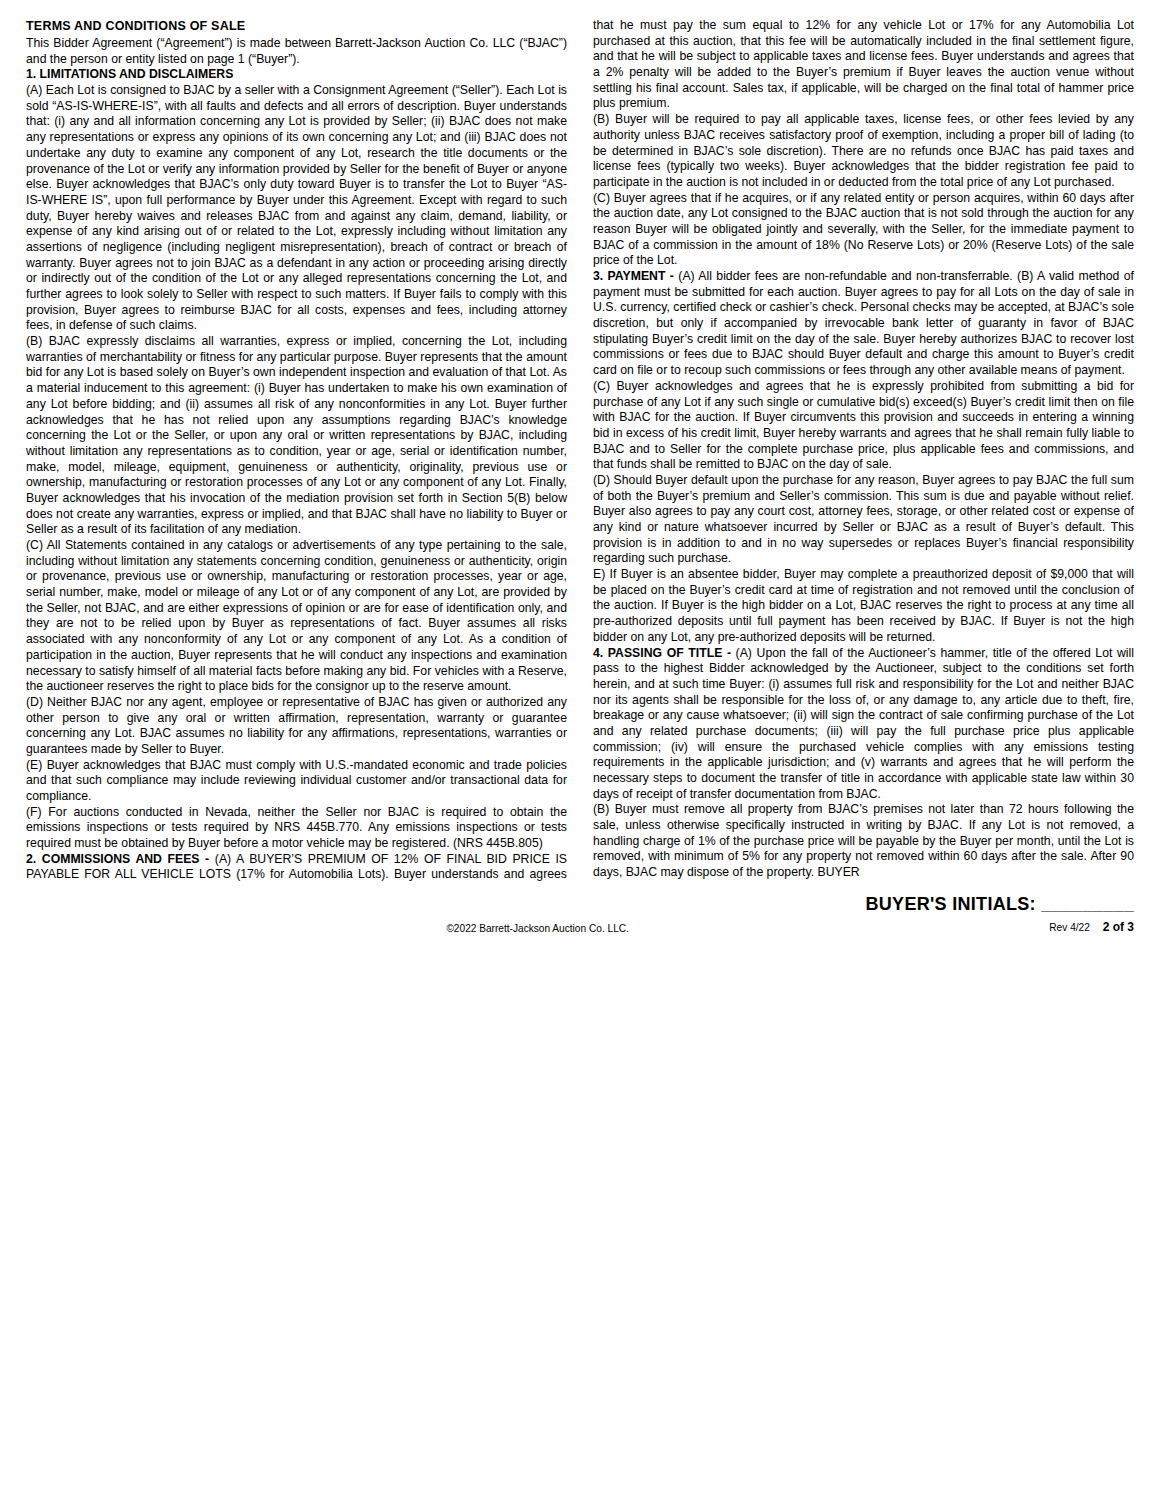Terms and Conditions of Sale
This Bidder Agreement (“Agreement”) is made between Barrett-Jackson Auction Co. LLC (“BJAC”) and the person or entity listed on page 1 (“Buyer”).
1. LIMITATIONS AND DISCLAIMERS
(A) Each Lot is consigned to BJAC by a seller with a Consignment Agreement (“Seller”). Each Lot is sold “AS-IS-WHERE-IS”, with all faults and defects and all errors of description. Buyer understands that: (i) any and all information concerning any Lot is provided by Seller; (ii) BJAC does not make any representations or express any opinions of its own concerning any Lot; and (iii) BJAC does not undertake any duty to examine any component of any Lot, research the title documents or the provenance of the Lot or verify any information provided by Seller for the benefit of Buyer or anyone else. Buyer acknowledges that BJAC’s only duty toward Buyer is to transfer the Lot to Buyer “AS-IS-WHERE IS”, upon full performance by Buyer under this Agreement. Except with regard to such duty, Buyer hereby waives and releases BJAC from and against any claim, demand, liability, or expense of any kind arising out of or related to the Lot, expressly including without limitation any assertions of negligence (including negligent misrepresentation), breach of contract or breach of warranty. Buyer agrees not to join BJAC as a defendant in any action or proceeding arising directly or indirectly out of the condition of the Lot or any alleged representations concerning the Lot, and further agrees to look solely to Seller with respect to such matters. If Buyer fails to comply with this provision, Buyer agrees to reimburse BJAC for all costs, expenses and fees, including attorney fees, in defense of such claims.
(B) BJAC expressly disclaims all warranties, express or implied, concerning the Lot, including warranties of merchantability or fitness for any particular purpose. Buyer represents that the amount bid for any Lot is based solely on Buyer’s own independent inspection and evaluation of that Lot. As a material inducement to this agreement: (i) Buyer has undertaken to make his own examination of any Lot before bidding; and (ii) assumes all risk of any nonconformities in any Lot. Buyer further acknowledges that he has not relied upon any assumptions regarding BJAC’s knowledge concerning the Lot or the Seller, or upon any oral or written representations by BJAC, including without limitation any representations as to condition, year or age, serial or identification number, make, model, mileage, equipment, genuineness or authenticity, originality, previous use or ownership, manufacturing or restoration processes of any Lot or any component of any Lot. Finally, Buyer acknowledges that his invocation of the mediation provision set forth in Section 5(B) below does not create any warranties, express or implied, and that BJAC shall have no liability to Buyer or Seller as a result of its facilitation of any mediation.
(C) All Statements contained in any catalogs or advertisements of any type pertaining to the sale, including without limitation any statements concerning condition, genuineness or authenticity, origin or provenance, previous use or ownership, manufacturing or restoration processes, year or age, serial number, make, model or mileage of any Lot or of any component of any Lot, are provided by the Seller, not BJAC, and are either expressions of opinion or are for ease of identification only, and they are not to be relied upon by Buyer as representations of fact. Buyer assumes all risks associated with any nonconformity of any Lot or any component of any Lot. As a condition of participation in the auction, Buyer represents that he will conduct any inspections and examination necessary to satisfy himself of all material facts before making any bid. For vehicles with a Reserve, the auctioneer reserves the right to place bids for the consignor up to the reserve amount.
(D) Neither BJAC nor any agent, employee or representative of BJAC has given or authorized any other person to give any oral or written affirmation, representation, warranty or guarantee concerning any Lot. BJAC assumes no liability for any affirmations, representations, warranties or guarantees made by Seller to Buyer.
(E) Buyer acknowledges that BJAC must comply with U.S.-mandated economic and trade policies and that such compliance may include reviewing individual customer and/or transactional data for compliance.
(F) For auctions conducted in Nevada, neither the Seller nor BJAC is required to obtain the emissions inspections or tests required by NRS 445B.770. Any emissions inspections or tests required must be obtained by Buyer before a motor vehicle may be registered. (NRS 445B.805)
2. COMMISSIONS AND FEES - (A) A BUYER’S PREMIUM OF 12% OF FINAL BID PRICE IS PAYABLE FOR ALL VEHICLE LOTS (17% for Automobilia Lots). Buyer understands and agrees that he must pay the sum equal to 12% for any vehicle Lot or 17% for any Automobilia Lot purchased at this auction, that this fee will be automatically included in the final settlement figure, and that he will be subject to applicable taxes and license fees. Buyer understands and agrees that a 2% penalty will be added to the Buyer’s premium if Buyer leaves the auction venue without settling his final account. Sales tax, if applicable, will be charged on the final total of hammer price plus premium.
(B) Buyer will be required to pay all applicable taxes, license fees, or other fees levied by any authority unless BJAC receives satisfactory proof of exemption, including a proper bill of lading (to be determined in BJAC’s sole discretion). There are no refunds once BJAC has paid taxes and license fees (typically two weeks). Buyer acknowledges that the bidder registration fee paid to participate in the auction is not included in or deducted from the total price of any Lot purchased.
(C) Buyer agrees that if he acquires, or if any related entity or person acquires, within 60 days after the auction date, any Lot consigned to the BJAC auction that is not sold through the auction for any reason Buyer will be obligated jointly and severally, with the Seller, for the immediate payment to BJAC of a commission in the amount of 18% (No Reserve Lots) or 20% (Reserve Lots) of the sale price of the Lot.
3. PAYMENT - (A) All bidder fees are non-refundable and non-transferrable. (B) A valid method of payment must be submitted for each auction. Buyer agrees to pay for all Lots on the day of sale in U.S. currency, certified check or cashier’s check. Personal checks may be accepted, at BJAC’s sole discretion, but only if accompanied by irrevocable bank letter of guaranty in favor of BJAC stipulating Buyer’s credit limit on the day of the sale. Buyer hereby authorizes BJAC to recover lost commissions or fees due to BJAC should Buyer default and charge this amount to Buyer’s credit card on file or to recoup such commissions or fees through any other available means of payment.
(C) Buyer acknowledges and agrees that he is expressly prohibited from submitting a bid for purchase of any Lot if any such single or cumulative bid(s) exceed(s) Buyer’s credit limit then on file with BJAC for the auction. If Buyer circumvents this provision and succeeds in entering a winning bid in excess of his credit limit, Buyer hereby warrants and agrees that he shall remain fully liable to BJAC and to Seller for the complete purchase price, plus applicable fees and commissions, and that funds shall be remitted to BJAC on the day of sale.
(D) Should Buyer default upon the purchase for any reason, Buyer agrees to pay BJAC the full sum of both the Buyer’s premium and Seller’s commission. This sum is due and payable without relief. Buyer also agrees to pay any court cost, attorney fees, storage, or other related cost or expense of any kind or nature whatsoever incurred by Seller or BJAC as a result of Buyer’s default. This provision is in addition to and in no way supersedes or replaces Buyer’s financial responsibility regarding such purchase.
E) If Buyer is an absentee bidder, Buyer may complete a preauthorized deposit of $9,000 that will be placed on the Buyer’s credit card at time of registration and not removed until the conclusion of the auction. If Buyer is the high bidder on a Lot, BJAC reserves the right to process at any time all pre-authorized deposits until full payment has been received by BJAC. If Buyer is not the high bidder on any Lot, any pre-authorized deposits will be returned.
4. PASSING OF TITLE - (A) Upon the fall of the Auctioneer’s hammer, title of the offered Lot will pass to the highest Bidder acknowledged by the Auctioneer, subject to the conditions set forth herein, and at such time Buyer: (i) assumes full risk and responsibility for the Lot and neither BJAC nor its agents shall be responsible for the loss of, or any damage to, any article due to theft, fire, breakage or any cause whatsoever; (ii) will sign the contract of sale confirming purchase of the Lot and any related purchase documents; (iii) will pay the full purchase price plus applicable commission; (iv) will ensure the purchased vehicle complies with any emissions testing requirements in the applicable jurisdiction; and (v) warrants and agrees that he will perform the necessary steps to document the transfer of title in accordance with applicable state law within 30 days of receipt of transfer documentation from BJAC.
(B) Buyer must remove all property from BJAC’s premises not later than 72 hours following the sale, unless otherwise specifically instructed in writing by BJAC. If any Lot is not removed, a handling charge of 1% of the purchase price will be payable by the Buyer per month, until the Lot is removed, with minimum of 5% for any property not removed within 60 days after the sale. After 90 days, BJAC may dispose of the property. BUYER
BUYER'S INITIALS: _________
©2022 Barrett-Jackson Auction Co. LLC.
Rev 4/22 2 of 3